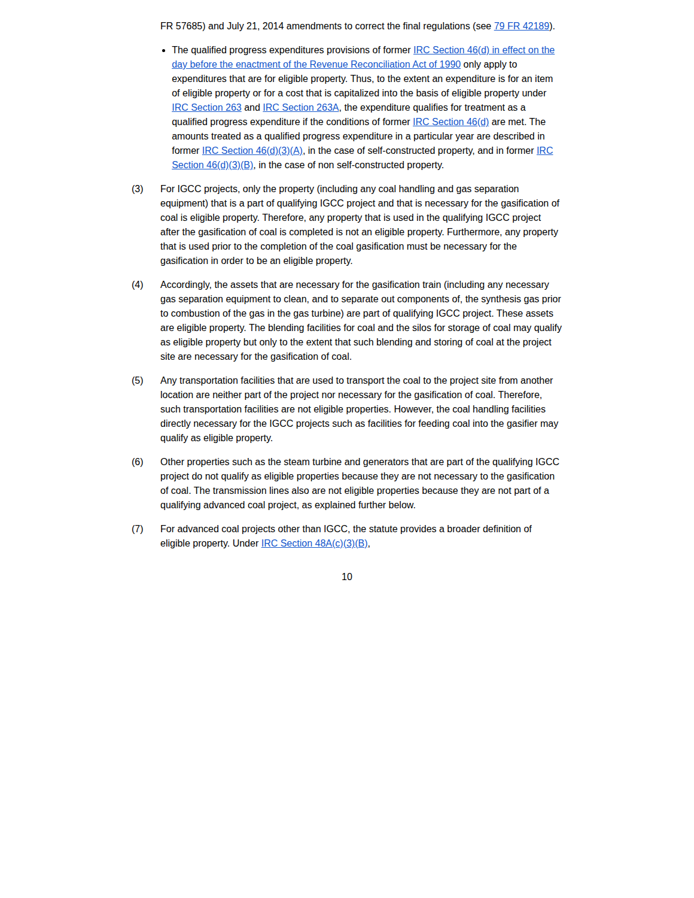FR 57685) and July 21, 2014 amendments to correct the final regulations (see 79 FR 42189).
The qualified progress expenditures provisions of former IRC Section 46(d) in effect on the day before the enactment of the Revenue Reconciliation Act of 1990 only apply to expenditures that are for eligible property. Thus, to the extent an expenditure is for an item of eligible property or for a cost that is capitalized into the basis of eligible property under IRC Section 263 and IRC Section 263A, the expenditure qualifies for treatment as a qualified progress expenditure if the conditions of former IRC Section 46(d) are met. The amounts treated as a qualified progress expenditure in a particular year are described in former IRC Section 46(d)(3)(A), in the case of self-constructed property, and in former IRC Section 46(d)(3)(B), in the case of non self-constructed property.
(3) For IGCC projects, only the property (including any coal handling and gas separation equipment) that is a part of qualifying IGCC project and that is necessary for the gasification of coal is eligible property. Therefore, any property that is used in the qualifying IGCC project after the gasification of coal is completed is not an eligible property. Furthermore, any property that is used prior to the completion of the coal gasification must be necessary for the gasification in order to be an eligible property.
(4) Accordingly, the assets that are necessary for the gasification train (including any necessary gas separation equipment to clean, and to separate out components of, the synthesis gas prior to combustion of the gas in the gas turbine) are part of qualifying IGCC project. These assets are eligible property. The blending facilities for coal and the silos for storage of coal may qualify as eligible property but only to the extent that such blending and storing of coal at the project site are necessary for the gasification of coal.
(5) Any transportation facilities that are used to transport the coal to the project site from another location are neither part of the project nor necessary for the gasification of coal. Therefore, such transportation facilities are not eligible properties. However, the coal handling facilities directly necessary for the IGCC projects such as facilities for feeding coal into the gasifier may qualify as eligible property.
(6) Other properties such as the steam turbine and generators that are part of the qualifying IGCC project do not qualify as eligible properties because they are not necessary to the gasification of coal. The transmission lines also are not eligible properties because they are not part of a qualifying advanced coal project, as explained further below.
(7) For advanced coal projects other than IGCC, the statute provides a broader definition of eligible property. Under IRC Section 48A(c)(3)(B),
10